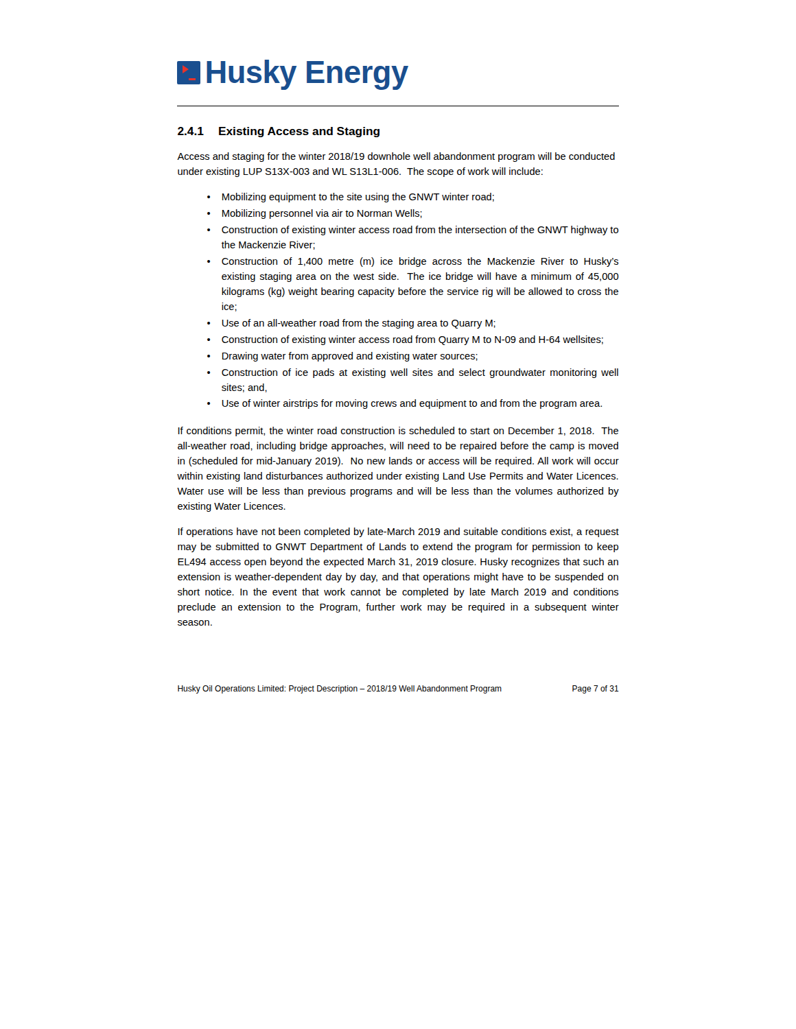Husky Energy
2.4.1 Existing Access and Staging
Access and staging for the winter 2018/19 downhole well abandonment program will be conducted under existing LUP S13X-003 and WL S13L1-006. The scope of work will include:
Mobilizing equipment to the site using the GNWT winter road;
Mobilizing personnel via air to Norman Wells;
Construction of existing winter access road from the intersection of the GNWT highway to the Mackenzie River;
Construction of 1,400 metre (m) ice bridge across the Mackenzie River to Husky’s existing staging area on the west side. The ice bridge will have a minimum of 45,000 kilograms (kg) weight bearing capacity before the service rig will be allowed to cross the ice;
Use of an all-weather road from the staging area to Quarry M;
Construction of existing winter access road from Quarry M to N-09 and H-64 wellsites;
Drawing water from approved and existing water sources;
Construction of ice pads at existing well sites and select groundwater monitoring well sites; and,
Use of winter airstrips for moving crews and equipment to and from the program area.
If conditions permit, the winter road construction is scheduled to start on December 1, 2018. The all-weather road, including bridge approaches, will need to be repaired before the camp is moved in (scheduled for mid-January 2019). No new lands or access will be required. All work will occur within existing land disturbances authorized under existing Land Use Permits and Water Licences. Water use will be less than previous programs and will be less than the volumes authorized by existing Water Licences.
If operations have not been completed by late-March 2019 and suitable conditions exist, a request may be submitted to GNWT Department of Lands to extend the program for permission to keep EL494 access open beyond the expected March 31, 2019 closure. Husky recognizes that such an extension is weather-dependent day by day, and that operations might have to be suspended on short notice. In the event that work cannot be completed by late March 2019 and conditions preclude an extension to the Program, further work may be required in a subsequent winter season.
Husky Oil Operations Limited: Project Description – 2018/19 Well Abandonment Program Page 7 of 31